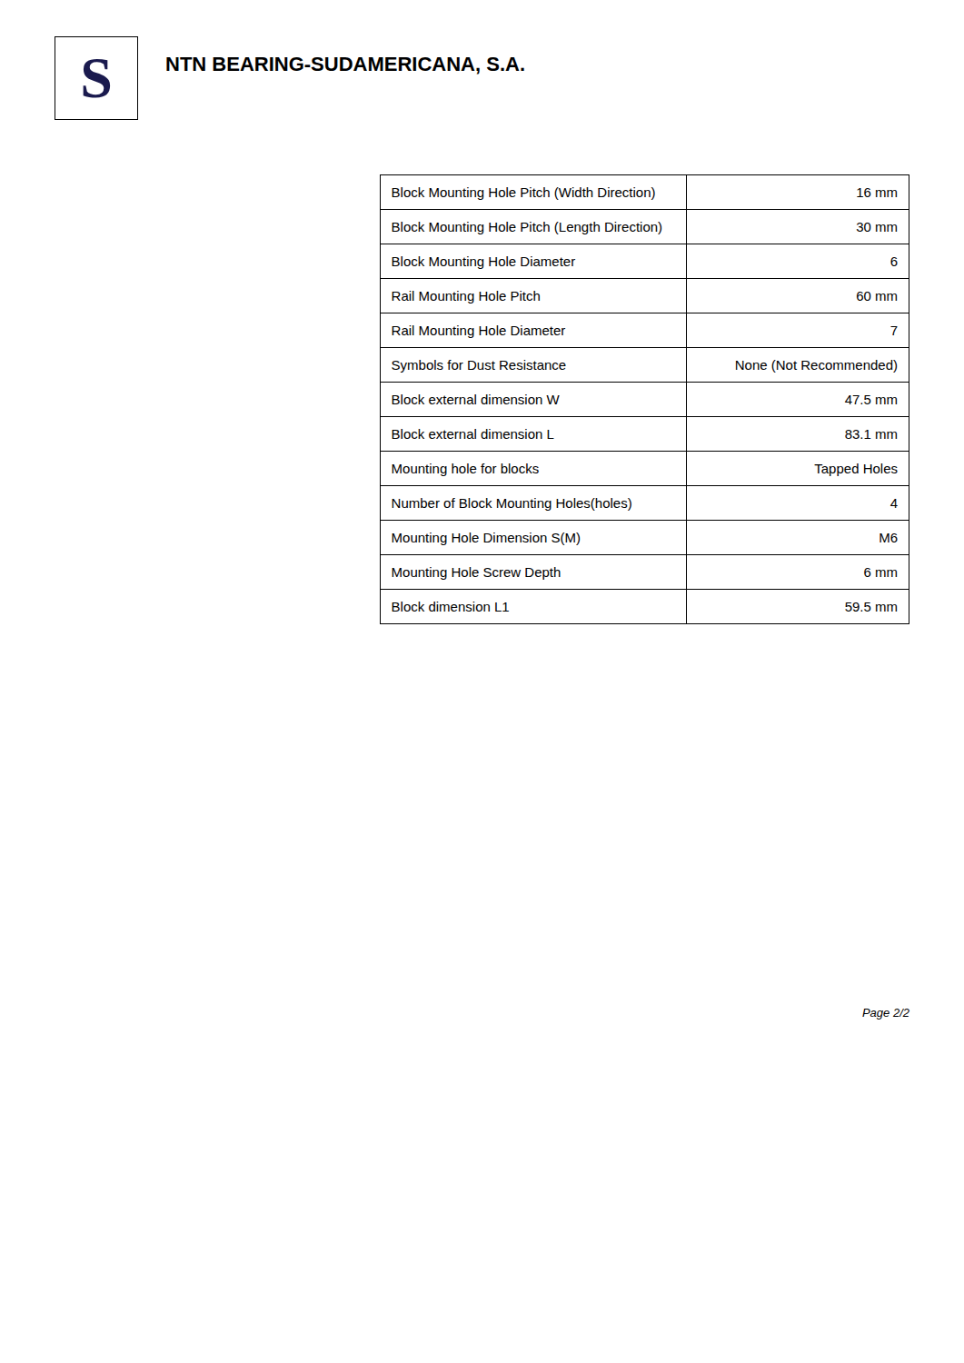S
NTN BEARING-SUDAMERICANA, S.A.
| Block Mounting Hole Pitch (Width Direction) | 16 mm |
| Block Mounting Hole Pitch (Length Direction) | 30 mm |
| Block Mounting Hole Diameter | 6 |
| Rail Mounting Hole Pitch | 60 mm |
| Rail Mounting Hole Diameter | 7 |
| Symbols for Dust Resistance | None (Not Recommended) |
| Block external dimension W | 47.5 mm |
| Block external dimension L | 83.1 mm |
| Mounting hole for blocks | Tapped Holes |
| Number of Block Mounting Holes(holes) | 4 |
| Mounting Hole Dimension S(M) | M6 |
| Mounting Hole Screw Depth | 6 mm |
| Block dimension L1 | 59.5 mm |
Page 2/2